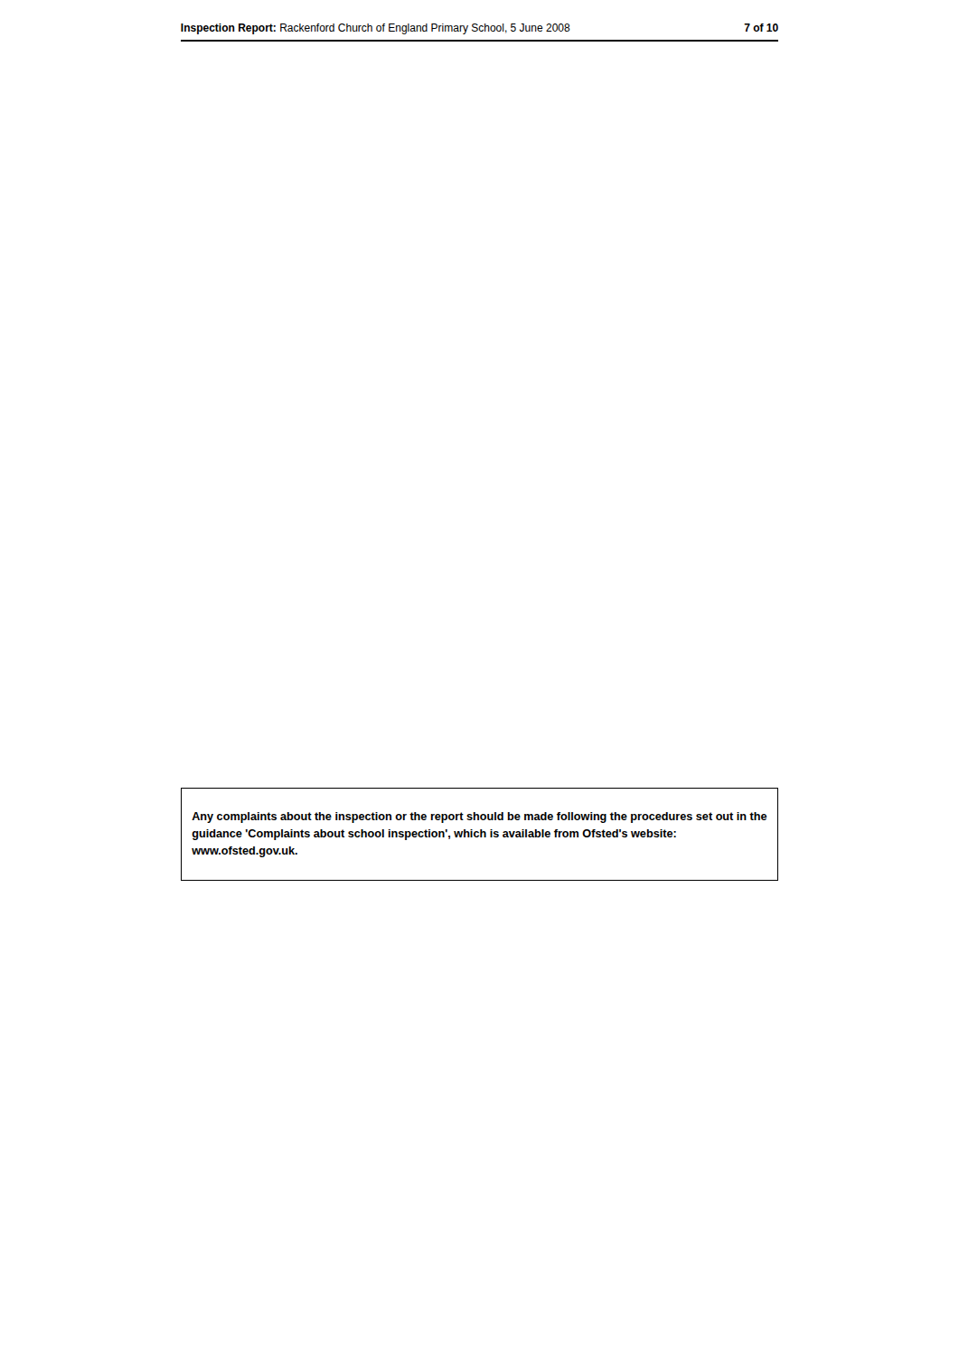Inspection Report: Rackenford Church of England Primary School, 5 June 2008
7 of 10
Any complaints about the inspection or the report should be made following the procedures set out in the guidance 'Complaints about school inspection', which is available from Ofsted's website: www.ofsted.gov.uk.